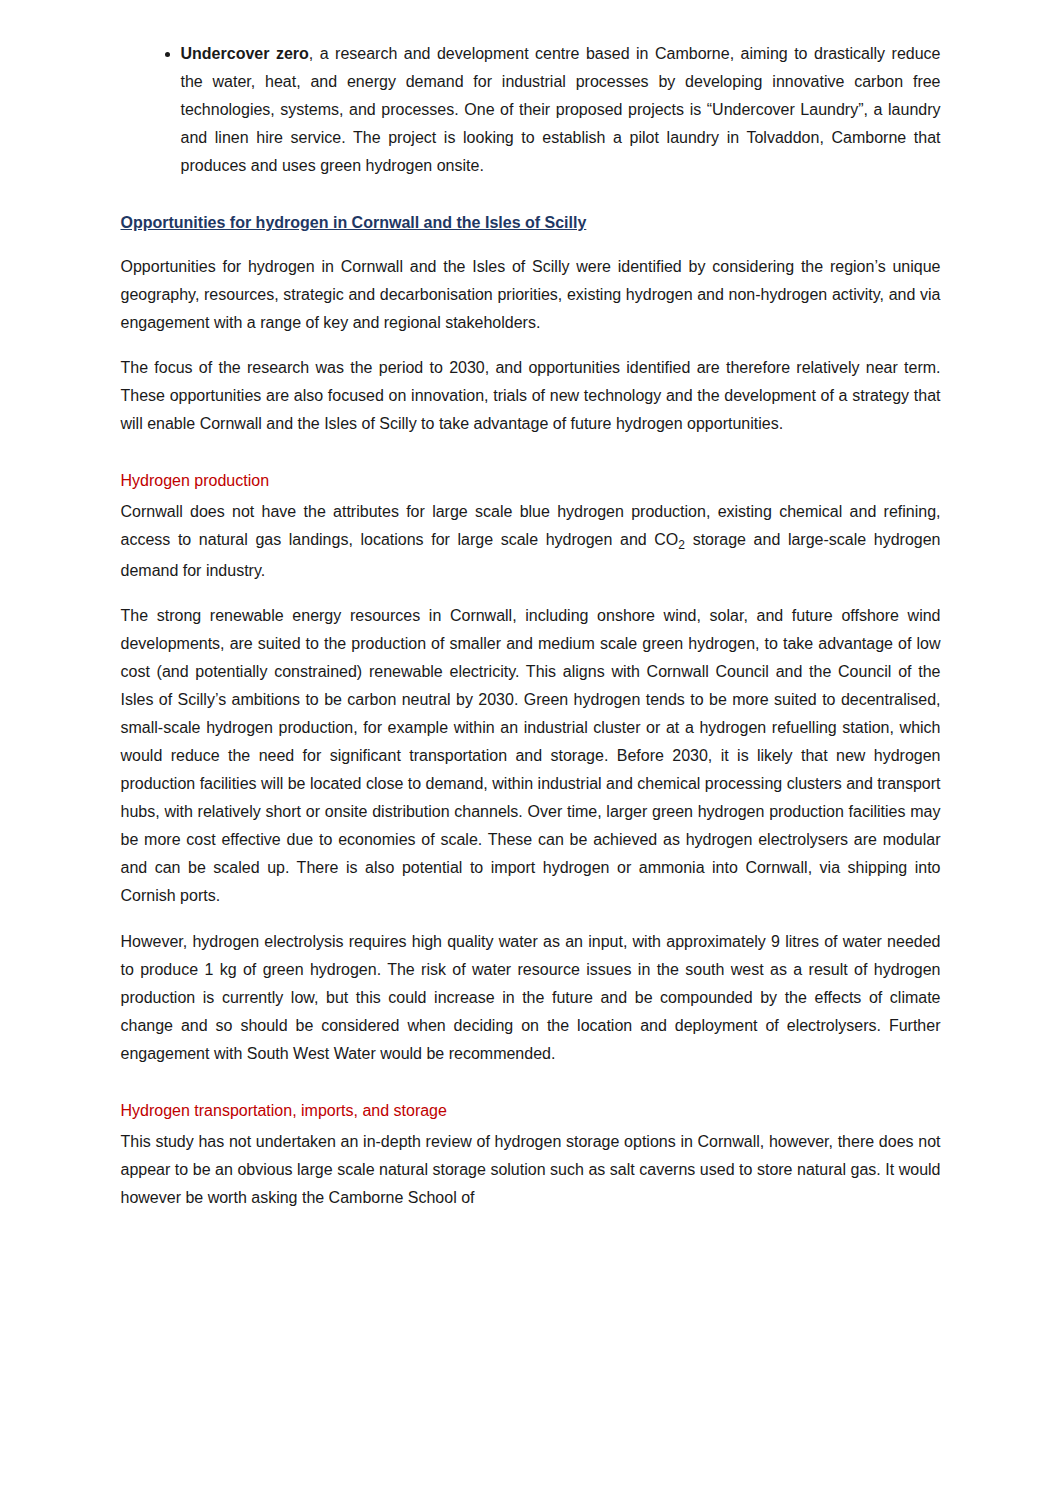Undercover zero, a research and development centre based in Camborne, aiming to drastically reduce the water, heat, and energy demand for industrial processes by developing innovative carbon free technologies, systems, and processes. One of their proposed projects is “Undercover Laundry”, a laundry and linen hire service. The project is looking to establish a pilot laundry in Tolvaddon, Camborne that produces and uses green hydrogen onsite.
Opportunities for hydrogen in Cornwall and the Isles of Scilly
Opportunities for hydrogen in Cornwall and the Isles of Scilly were identified by considering the region’s unique geography, resources, strategic and decarbonisation priorities, existing hydrogen and non-hydrogen activity, and via engagement with a range of key and regional stakeholders.
The focus of the research was the period to 2030, and opportunities identified are therefore relatively near term. These opportunities are also focused on innovation, trials of new technology and the development of a strategy that will enable Cornwall and the Isles of Scilly to take advantage of future hydrogen opportunities.
Hydrogen production
Cornwall does not have the attributes for large scale blue hydrogen production, existing chemical and refining, access to natural gas landings, locations for large scale hydrogen and CO2 storage and large-scale hydrogen demand for industry.
The strong renewable energy resources in Cornwall, including onshore wind, solar, and future offshore wind developments, are suited to the production of smaller and medium scale green hydrogen, to take advantage of low cost (and potentially constrained) renewable electricity. This aligns with Cornwall Council and the Council of the Isles of Scilly’s ambitions to be carbon neutral by 2030. Green hydrogen tends to be more suited to decentralised, small-scale hydrogen production, for example within an industrial cluster or at a hydrogen refuelling station, which would reduce the need for significant transportation and storage. Before 2030, it is likely that new hydrogen production facilities will be located close to demand, within industrial and chemical processing clusters and transport hubs, with relatively short or onsite distribution channels. Over time, larger green hydrogen production facilities may be more cost effective due to economies of scale. These can be achieved as hydrogen electrolysers are modular and can be scaled up. There is also potential to import hydrogen or ammonia into Cornwall, via shipping into Cornish ports.
However, hydrogen electrolysis requires high quality water as an input, with approximately 9 litres of water needed to produce 1 kg of green hydrogen. The risk of water resource issues in the south west as a result of hydrogen production is currently low, but this could increase in the future and be compounded by the effects of climate change and so should be considered when deciding on the location and deployment of electrolysers. Further engagement with South West Water would be recommended.
Hydrogen transportation, imports, and storage
This study has not undertaken an in-depth review of hydrogen storage options in Cornwall, however, there does not appear to be an obvious large scale natural storage solution such as salt caverns used to store natural gas. It would however be worth asking the Camborne School of